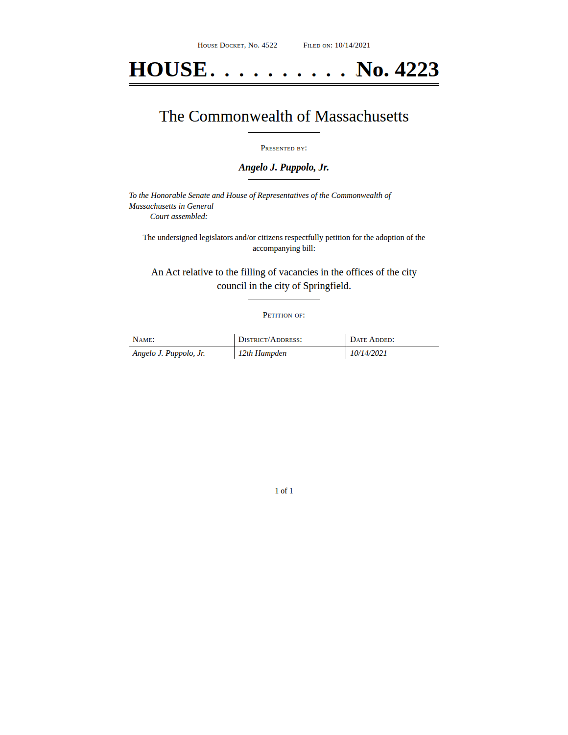House Docket, No. 4522 Filed on: 10/14/2021
HOUSE . . . . . . . . . . . . . . . No. 4223
The Commonwealth of Massachusetts
Presented by:
Angelo J. Puppolo, Jr.
To the Honorable Senate and House of Representatives of the Commonwealth of Massachusetts in General Court assembled:
The undersigned legislators and/or citizens respectfully petition for the adoption of the accompanying bill:
An Act relative to the filling of vacancies in the offices of the city council in the city of Springfield.
Petition of:
| Name: | District/Address: | Date Added: |
| --- | --- | --- |
| Angelo J. Puppolo, Jr. | 12th Hampden | 10/14/2021 |
1 of 1